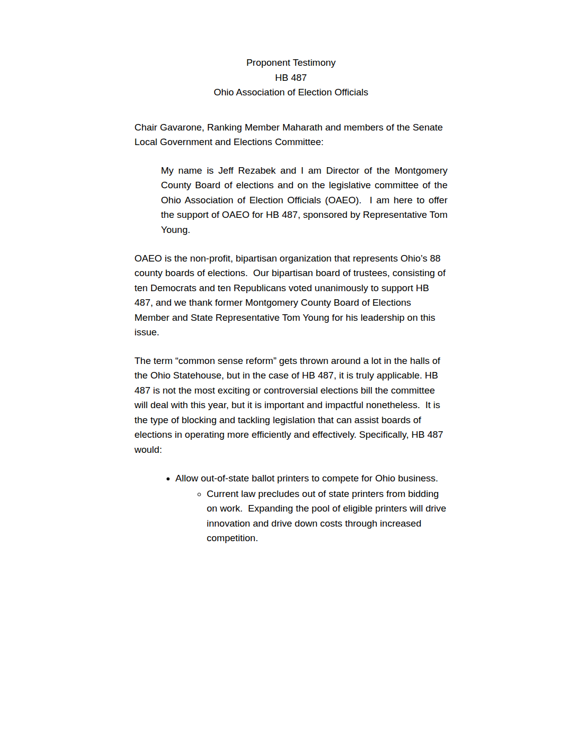Proponent Testimony
HB 487
Ohio Association of Election Officials
Chair Gavarone, Ranking Member Maharath and members of the Senate Local Government and Elections Committee:
My name is Jeff Rezabek and I am Director of the Montgomery County Board of elections and on the legislative committee of the Ohio Association of Election Officials (OAEO). I am here to offer the support of OAEO for HB 487, sponsored by Representative Tom Young.
OAEO is the non-profit, bipartisan organization that represents Ohio’s 88 county boards of elections. Our bipartisan board of trustees, consisting of ten Democrats and ten Republicans voted unanimously to support HB 487, and we thank former Montgomery County Board of Elections Member and State Representative Tom Young for his leadership on this issue.
The term “common sense reform” gets thrown around a lot in the halls of the Ohio Statehouse, but in the case of HB 487, it is truly applicable. HB 487 is not the most exciting or controversial elections bill the committee will deal with this year, but it is important and impactful nonetheless. It is the type of blocking and tackling legislation that can assist boards of elections in operating more efficiently and effectively. Specifically, HB 487 would:
Allow out-of-state ballot printers to compete for Ohio business.
Current law precludes out of state printers from bidding on work. Expanding the pool of eligible printers will drive innovation and drive down costs through increased competition.